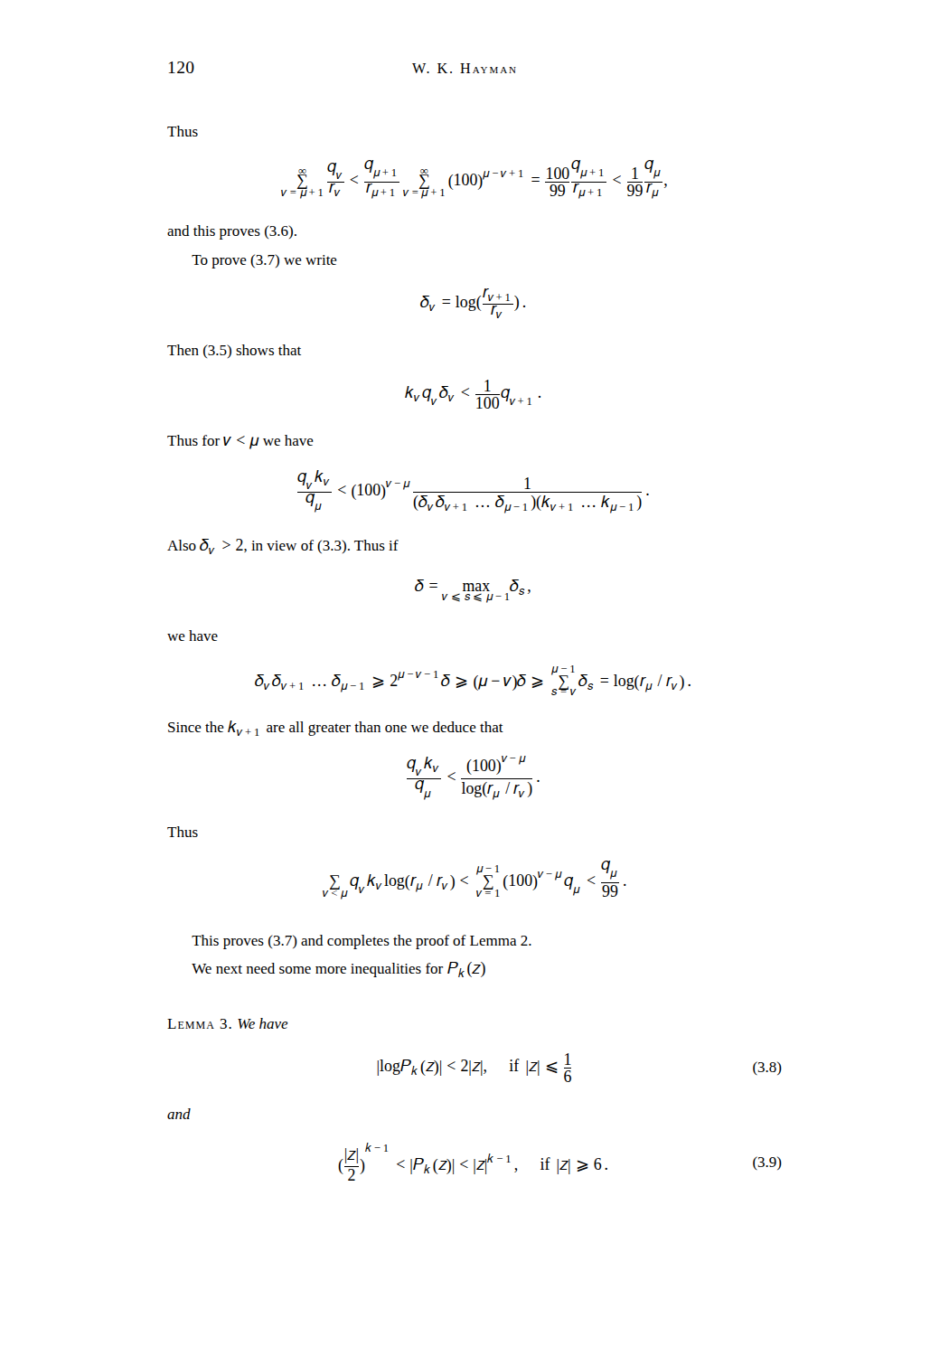120 W. K. Hayman
Thus
∑ ν=μ+1 ∞ qνrν < qμ+1rμ+1 ∑ ν=μ+1 ∞ (100)μ−ν+1 = 10099 qμ+1rμ+1 < 199 qμrμ ,
and this proves (3.6).
To prove (3.7) we write
δν = log ( rν+1rν ) .
Then (3.5) shows that
kν qν δν < 1100 qν+1 .
Thus for ν<μ we have
qνkν qμ < (100)ν−μ 1 (δνδν+1…δμ−1) (kν+1…kμ−1) .
Also δν>2, in view of (3.3). Thus if
δ = max ν⩽s⩽μ−1 δs ,
we have
δν δν+1 … δμ−1 ⩾ 2μ−ν−1 δ ⩾ (μ−ν) δ ⩾ ∑ s=ν μ−1 δs = log (rμ/rν) .
Since the kν+1 are all greater than one we deduce that
qνkν qμ < (100)ν−μ log⁡(rμ/rν) .
Thus
∑ ν<μ qν kν log (rμ/rν) < ∑ ν=1 μ−1 (100)ν−μ qμ < qμ99 .
This proves (3.7) and completes the proof of Lemma 2.
We next need some more inequalities for Pk(z)
Lemma 3. We have
|log⁡Pk(z)| < 2 |z| , if |z| ⩽ 16 (3.8)
and
(|z|2) k−1 < |Pk(z)| < |z|k−1 , if |z| ⩾ 6 . (3.9)